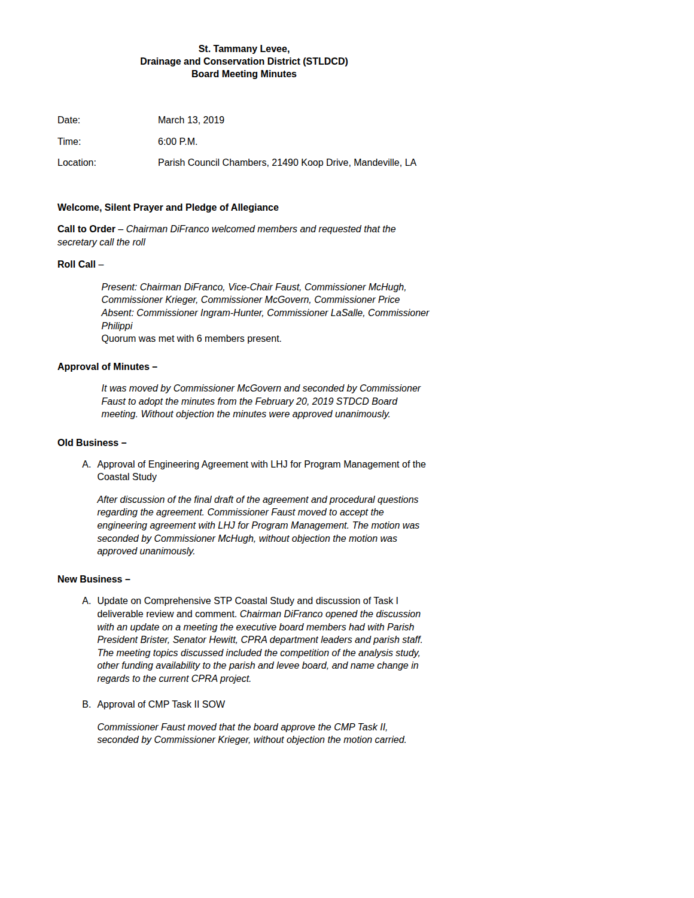St. Tammany Levee,
Drainage and Conservation District (STLDCD)
Board Meeting Minutes
| Date: | March 13, 2019 |
| Time: | 6:00 P.M. |
| Location: | Parish Council Chambers, 21490 Koop Drive, Mandeville, LA |
Welcome, Silent Prayer and Pledge of Allegiance
Call to Order – Chairman DiFranco welcomed members and requested that the secretary call the roll
Roll Call –
Present: Chairman DiFranco, Vice-Chair Faust, Commissioner McHugh, Commissioner Krieger, Commissioner McGovern, Commissioner Price
Absent: Commissioner Ingram-Hunter, Commissioner LaSalle, Commissioner Philippi
Quorum was met with 6 members present.
Approval of Minutes –
It was moved by Commissioner McGovern and seconded by Commissioner Faust to adopt the minutes from the February 20, 2019 STDCD Board meeting. Without objection the minutes were approved unanimously.
Old Business –
Approval of Engineering Agreement with LHJ for Program Management of the Coastal Study
After discussion of the final draft of the agreement and procedural questions regarding the agreement. Commissioner Faust moved to accept the engineering agreement with LHJ for Program Management. The motion was seconded by Commissioner McHugh, without objection the motion was approved unanimously.
New Business –
Update on Comprehensive STP Coastal Study and discussion of Task I deliverable review and comment. Chairman DiFranco opened the discussion with an update on a meeting the executive board members had with Parish President Brister, Senator Hewitt, CPRA department leaders and parish staff. The meeting topics discussed included the competition of the analysis study, other funding availability to the parish and levee board, and name change in regards to the current CPRA project.
Approval of CMP Task II SOW
Commissioner Faust moved that the board approve the CMP Task II, seconded by Commissioner Krieger, without objection the motion carried.